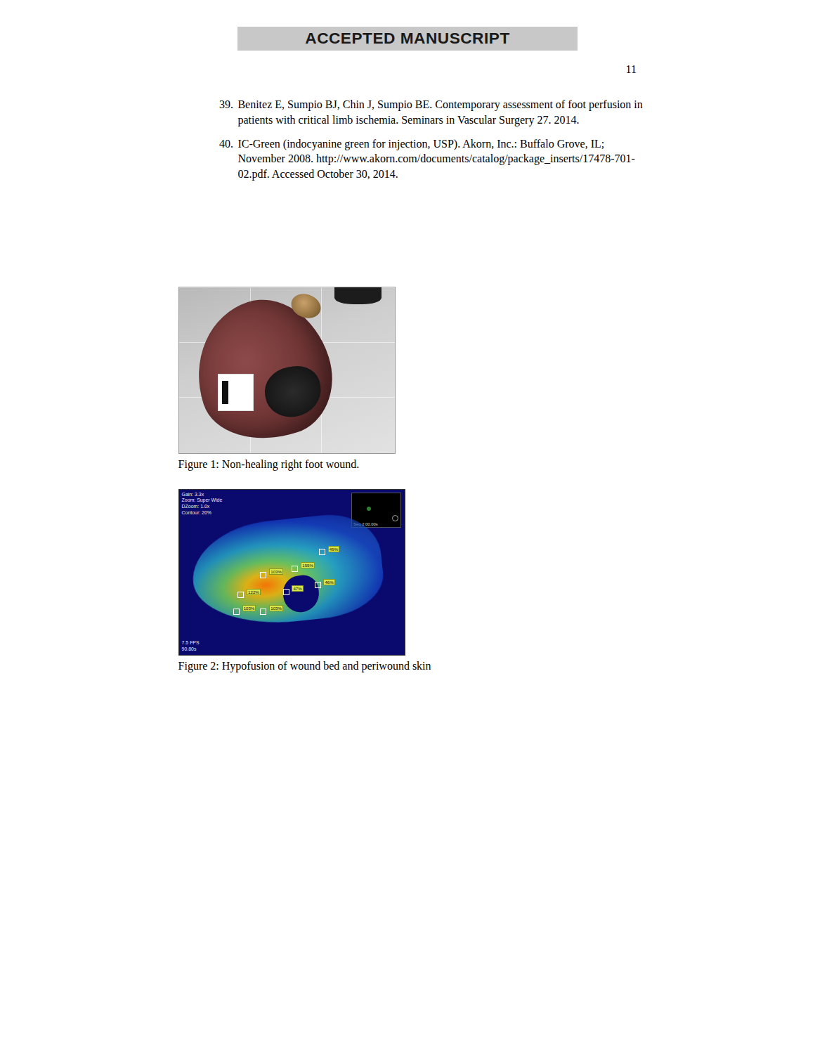ACCEPTED MANUSCRIPT
11
39. Benitez E, Sumpio BJ, Chin J, Sumpio BE. Contemporary assessment of foot perfusion in patients with critical limb ischemia. Seminars in Vascular Surgery 27. 2014.
40. IC-Green (indocyanine green for injection, USP). Akorn, Inc.: Buffalo Grove, IL; November 2008. http://www.akorn.com/documents/catalog/package_inserts/17478-701-02.pdf. Accessed October 30, 2014.
Figure 1: Non-healing right foot wound.
Gain: 3.3x
Zoom: Super Wide
DZoom: 1.0x
Contour: 20%
Seq 2 00.00s
49%
155%
103%
47%
46%
122%
103%
103%
7.5 FPS
90.80s
Figure 2: Hypofusion of wound bed and periwound skin